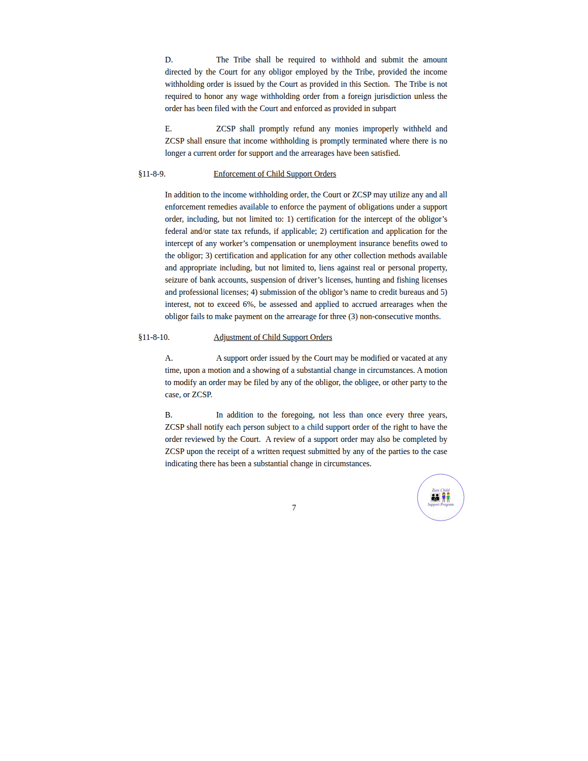D. The Tribe shall be required to withhold and submit the amount directed by the Court for any obligor employed by the Tribe, provided the income withholding order is issued by the Court as provided in this Section. The Tribe is not required to honor any wage withholding order from a foreign jurisdiction unless the order has been filed with the Court and enforced as provided in subpart
E. ZCSP shall promptly refund any monies improperly withheld and ZCSP shall ensure that income withholding is promptly terminated where there is no longer a current order for support and the arrearages have been satisfied.
§11-8-9. Enforcement of Child Support Orders
In addition to the income withholding order, the Court or ZCSP may utilize any and all enforcement remedies available to enforce the payment of obligations under a support order, including, but not limited to: 1) certification for the intercept of the obligor’s federal and/or state tax refunds, if applicable; 2) certification and application for the intercept of any worker’s compensation or unemployment insurance benefits owed to the obligor; 3) certification and application for any other collection methods available and appropriate including, but not limited to, liens against real or personal property, seizure of bank accounts, suspension of driver’s licenses, hunting and fishing licenses and professional licenses; 4) submission of the obligor’s name to credit bureaus and 5) interest, not to exceed 6%, be assessed and applied to accrued arrearages when the obligor fails to make payment on the arrearage for three (3) non-consecutive months.
§11-8-10. Adjustment of Child Support Orders
A. A support order issued by the Court may be modified or vacated at any time, upon a motion and a showing of a substantial change in circumstances. A motion to modify an order may be filed by any of the obligor, the obligee, or other party to the case, or ZCSP.
B. In addition to the foregoing, not less than once every three years, ZCSP shall notify each person subject to a child support order of the right to have the order reviewed by the Court. A review of a support order may also be completed by ZCSP upon the receipt of a written request submitted by any of the parties to the case indicating there has been a substantial change in circumstances.
7
Zuni Child
👪👫
Support Program